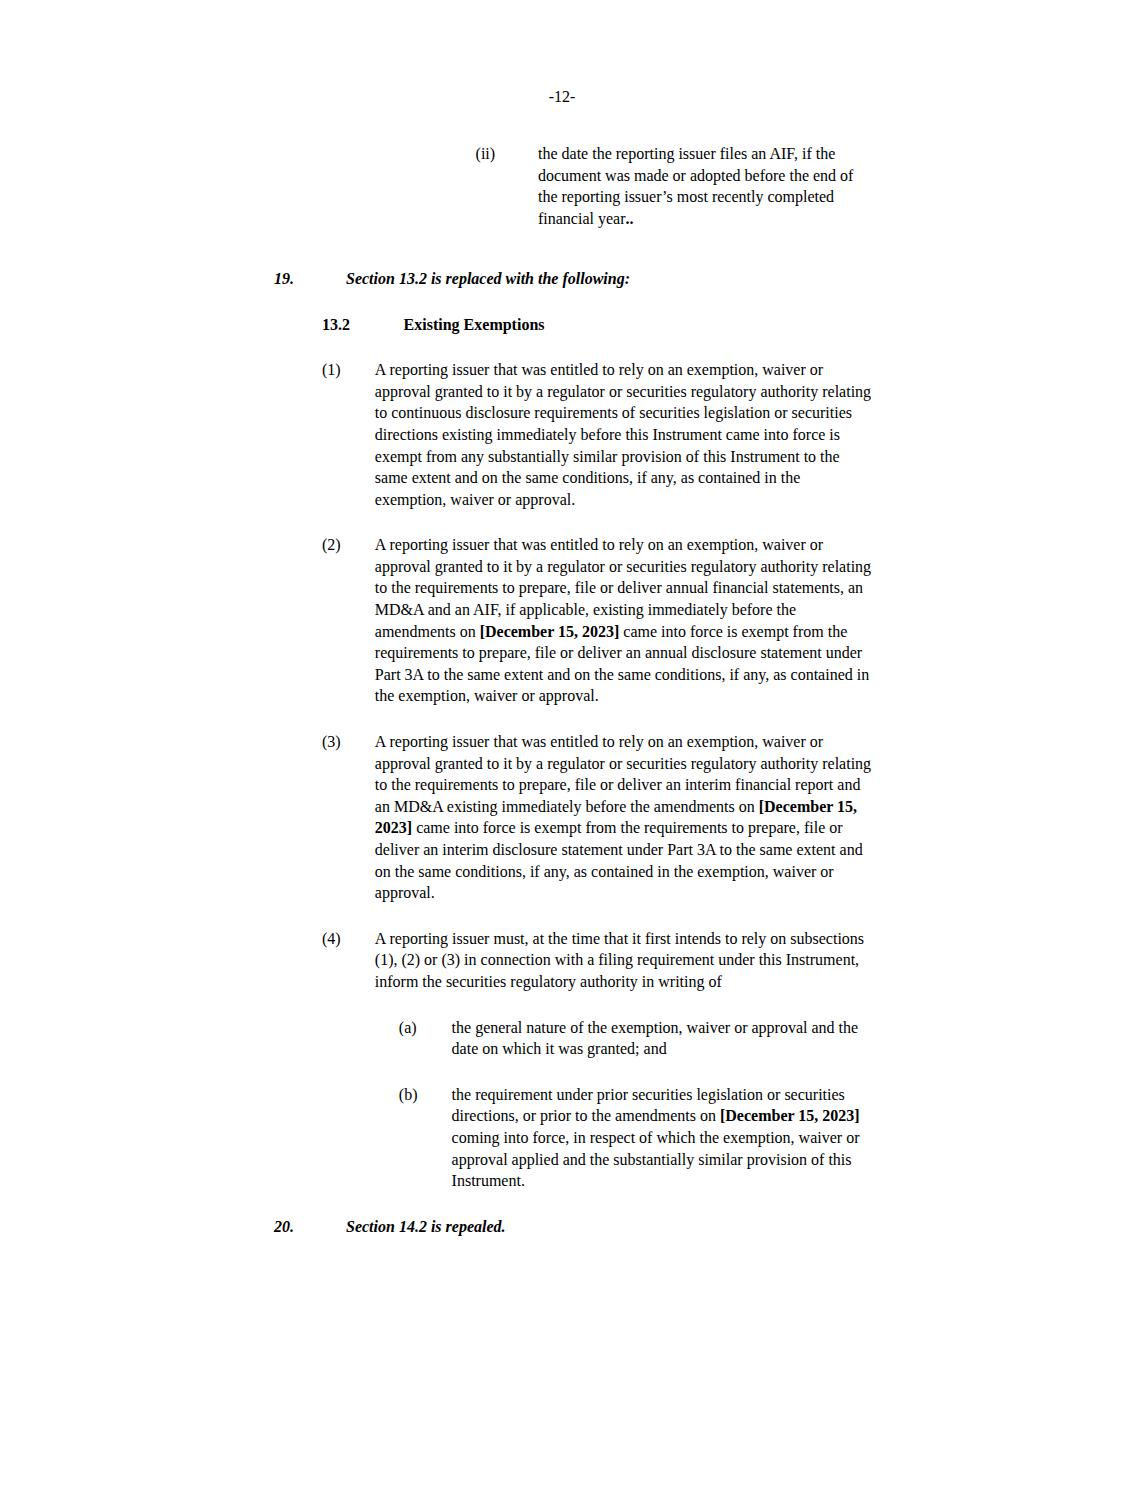-12-
(ii)
the date the reporting issuer files an AIF, if the document was made or adopted before the end of the reporting issuer’s most recently completed financial year..
19.
Section 13.2 is replaced with the following:
13.2
Existing Exemptions
(1)
A reporting issuer that was entitled to rely on an exemption, waiver or approval granted to it by a regulator or securities regulatory authority relating to continuous disclosure requirements of securities legislation or securities directions existing immediately before this Instrument came into force is exempt from any substantially similar provision of this Instrument to the same extent and on the same conditions, if any, as contained in the exemption, waiver or approval.
(2)
A reporting issuer that was entitled to rely on an exemption, waiver or approval granted to it by a regulator or securities regulatory authority relating to the requirements to prepare, file or deliver annual financial statements, an MD&A and an AIF, if applicable, existing immediately before the amendments on [December 15, 2023] came into force is exempt from the requirements to prepare, file or deliver an annual disclosure statement under Part 3A to the same extent and on the same conditions, if any, as contained in the exemption, waiver or approval.
(3)
A reporting issuer that was entitled to rely on an exemption, waiver or approval granted to it by a regulator or securities regulatory authority relating to the requirements to prepare, file or deliver an interim financial report and an MD&A existing immediately before the amendments on [December 15, 2023] came into force is exempt from the requirements to prepare, file or deliver an interim disclosure statement under Part 3A to the same extent and on the same conditions, if any, as contained in the exemption, waiver or approval.
(4)
A reporting issuer must, at the time that it first intends to rely on subsections (1), (2) or (3) in connection with a filing requirement under this Instrument, inform the securities regulatory authority in writing of
(a)
the general nature of the exemption, waiver or approval and the date on which it was granted; and
(b)
the requirement under prior securities legislation or securities directions, or prior to the amendments on [December 15, 2023] coming into force, in respect of which the exemption, waiver or approval applied and the substantially similar provision of this Instrument.
20.
Section 14.2 is repealed.